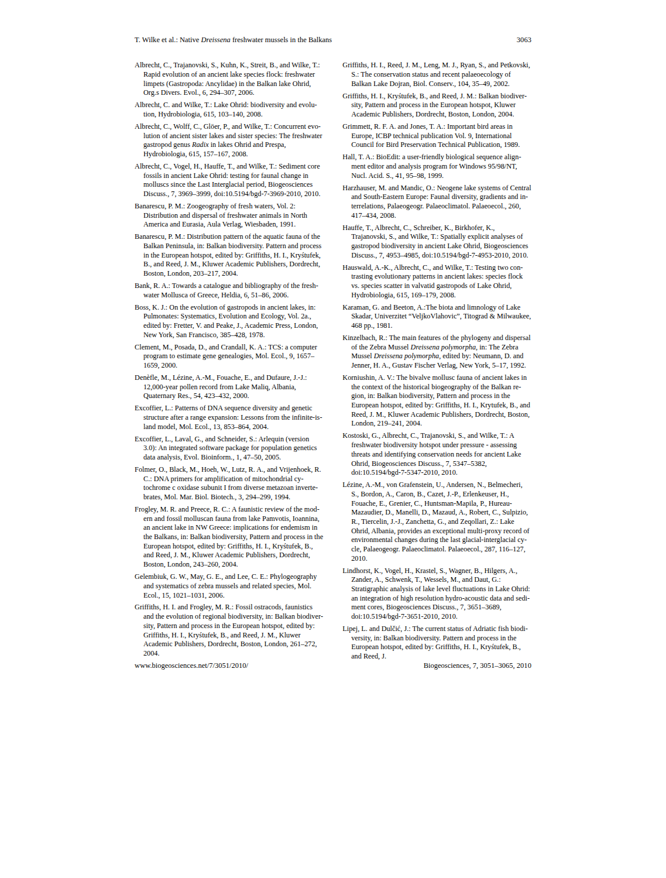T. Wilke et al.: Native Dreissena freshwater mussels in the Balkans 3063
Albrecht, C., Trajanovski, S., Kuhn, K., Streit, B., and Wilke, T.: Rapid evolution of an ancient lake species flock: freshwater limpets (Gastropoda: Ancylidae) in the Balkan lake Ohrid, Org.s Divers. Evol., 6, 294–307, 2006.
Albrecht, C. and Wilke, T.: Lake Ohrid: biodiversity and evolution, Hydrobiologia, 615, 103–140, 2008.
Albrecht, C., Wolff, C., Glöer, P., and Wilke, T.: Concurrent evolution of ancient sister lakes and sister species: The freshwater gastropod genus Radix in lakes Ohrid and Prespa, Hydrobiologia, 615, 157–167, 2008.
Albrecht, C., Vogel, H., Hauffe, T., and Wilke, T.: Sediment core fossils in ancient Lake Ohrid: testing for faunal change in molluscs since the Last Interglacial period, Biogeosciences Discuss., 7, 3969–3999, doi:10.5194/bgd-7-3969-2010, 2010.
Banarescu, P. M.: Zoogeography of fresh waters, Vol. 2: Distribution and dispersal of freshwater animals in North America and Eurasia, Aula Verlag, Wiesbaden, 1991.
Banarescu, P. M.: Distribution pattern of the aquatic fauna of the Balkan Peninsula, in: Balkan biodiversity. Pattern and process in the European hotspot, edited by: Griffiths, H. I., Kryśtufek, B., and Reed, J. M., Kluwer Academic Publishers, Dordrecht, Boston, London, 203–217, 2004.
Bank, R. A.: Towards a catalogue and bibliography of the freshwater Mollusca of Greece, Heldia, 6, 51–86, 2006.
Boss, K. J.: On the evolution of gastropods in ancient lakes, in: Pulmonates: Systematics, Evolution and Ecology, Vol. 2a., edited by: Fretter, V. and Peake, J., Academic Press, London, New York, San Francisco, 385–428, 1978.
Clement, M., Posada, D., and Crandall, K. A.: TCS: a computer program to estimate gene genealogies, Mol. Ecol., 9, 1657–1659, 2000.
Denèfle, M., Lézine, A.-M., Fouache, E., and Dufaure, J.-J.: 12,000-year pollen record from Lake Maliq, Albania, Quaternary Res., 54, 423–432, 2000.
Excoffier, L.: Patterns of DNA sequence diversity and genetic structure after a range expansion: Lessons from the infinite-island model, Mol. Ecol., 13, 853–864, 2004.
Excoffier, L., Laval, G., and Schneider, S.: Arlequin (version 3.0): An integrated software package for population genetics data analysis, Evol. Bioinform., 1, 47–50, 2005.
Folmer, O., Black, M., Hoeh, W., Lutz, R. A., and Vrijenhoek, R. C.: DNA primers for amplification of mitochondrial cytochrome c oxidase subunit I from diverse metazoan invertebrates, Mol. Mar. Biol. Biotech., 3, 294–299, 1994.
Frogley, M. R. and Preece, R. C.: A faunistic review of the modern and fossil molluscan fauna from lake Pamvotis, Ioannina, an ancient lake in NW Greece: implications for endemism in the Balkans, in: Balkan biodiversity, Pattern and process in the European hotspot, edited by: Griffiths, H. I., Kryśtufek, B., and Reed, J. M., Kluwer Academic Publishers, Dordrecht, Boston, London, 243–260, 2004.
Gelembiuk, G. W., May, G. E., and Lee, C. E.: Phylogeography and systematics of zebra mussels and related species, Mol. Ecol., 15, 1021–1031, 2006.
Griffiths, H. I. and Frogley, M. R.: Fossil ostracods, faunistics and the evolution of regional biodiversity, in: Balkan biodiversity, Pattern and process in the European hotspot, edited by: Griffiths, H. I., Kryśtufek, B., and Reed, J. M., Kluwer Academic Publishers, Dordrecht, Boston, London, 261–272, 2004.
Griffiths, H. I., Reed, J. M., Leng, M. J., Ryan, S., and Petkovski, S.: The conservation status and recent palaeoecology of Balkan Lake Dojran, Biol. Conserv., 104, 35–49, 2002.
Griffiths, H. I., Kryśtufek, B., and Reed, J. M.: Balkan biodiversity, Pattern and process in the European hotspot, Kluwer Academic Publishers, Dordrecht, Boston, London, 2004.
Grimmett, R. F. A. and Jones, T. A.: Important bird areas in Europe, ICBP technical publication Vol. 9, International Council for Bird Preservation Technical Publication, 1989.
Hall, T. A.: BioEdit: a user-friendly biological sequence alignment editor and analysis program for Windows 95/98/NT, Nucl. Acid. S., 41, 95–98, 1999.
Harzhauser, M. and Mandic, O.: Neogene lake systems of Central and South-Eastern Europe: Faunal diversity, gradients and interrelations, Palaeogeogr. Palaeoclimatol. Palaeoecol., 260, 417–434, 2008.
Hauffe, T., Albrecht, C., Schreiber, K., Birkhofer, K., Trajanovski, S., and Wilke, T.: Spatially explicit analyses of gastropod biodiversity in ancient Lake Ohrid, Biogeosciences Discuss., 7, 4953–4985, doi:10.5194/bgd-7-4953-2010, 2010.
Hauswald, A.-K., Albrecht, C., and Wilke, T.: Testing two contrasting evolutionary patterns in ancient lakes: species flock vs. species scatter in valvatid gastropods of Lake Ohrid, Hydrobiologia, 615, 169–179, 2008.
Karaman, G. and Beeton, A.:The biota and limnology of Lake Skadar, Univerzitet “VeljkoVlahovic”, Titograd & Milwaukee, 468 pp., 1981.
Kinzelbach, R.: The main features of the phylogeny and dispersal of the Zebra Mussel Dreissena polymorpha, in: The Zebra Mussel Dreissena polymorpha, edited by: Neumann, D. and Jenner, H. A., Gustav Fischer Verlag, New York, 5–17, 1992.
Korniushin, A. V.: The bivalve mollusc fauna of ancient lakes in the context of the historical biogeography of the Balkan region, in: Balkan biodiversity, Pattern and process in the European hotspot, edited by: Griffiths, H. I., Krytufek, B., and Reed, J. M., Kluwer Academic Publishers, Dordrecht, Boston, London, 219–241, 2004.
Kostoski, G., Albrecht, C., Trajanovski, S., and Wilke, T.: A freshwater biodiversity hotspot under pressure - assessing threats and identifying conservation needs for ancient Lake Ohrid, Biogeosciences Discuss., 7, 5347–5382, doi:10.5194/bgd-7-5347-2010, 2010.
Lézine, A.-M., von Grafenstein, U., Andersen, N., Belmecheri, S., Bordon, A., Caron, B., Cazet, J.-P., Erlenkeuser, H., Fouache, E., Grenier, C., Huntsman-Mapila, P., Hureau-Mazaudier, D., Manelli, D., Mazaud, A., Robert, C., Sulpizio, R., Tiercelin, J.-J., Zanchetta, G., and Zeqollari, Z.: Lake Ohrid, Albania, provides an exceptional multi-proxy record of environmental changes during the last glacial-interglacial cycle, Palaeogeogr. Palaeoclimatol. Palaeoecol., 287, 116–127, 2010.
Lindhorst, K., Vogel, H., Krastel, S., Wagner, B., Hilgers, A., Zander, A., Schwenk, T., Wessels, M., and Daut, G.: Stratigraphic analysis of lake level fluctuations in Lake Ohrid: an integration of high resolution hydro-acoustic data and sediment cores, Biogeosciences Discuss., 7, 3651–3689, doi:10.5194/bgd-7-3651-2010, 2010.
Lipej, L. and Dulčić, J.: The current status of Adriatic fish biodiversity, in: Balkan biodiversity. Pattern and process in the European hotspot, edited by: Griffiths, H. I., Kryśtufek, B., and Reed, J.
www.biogeosciences.net/7/3051/2010/ Biogeosciences, 7, 3051–3065, 2010